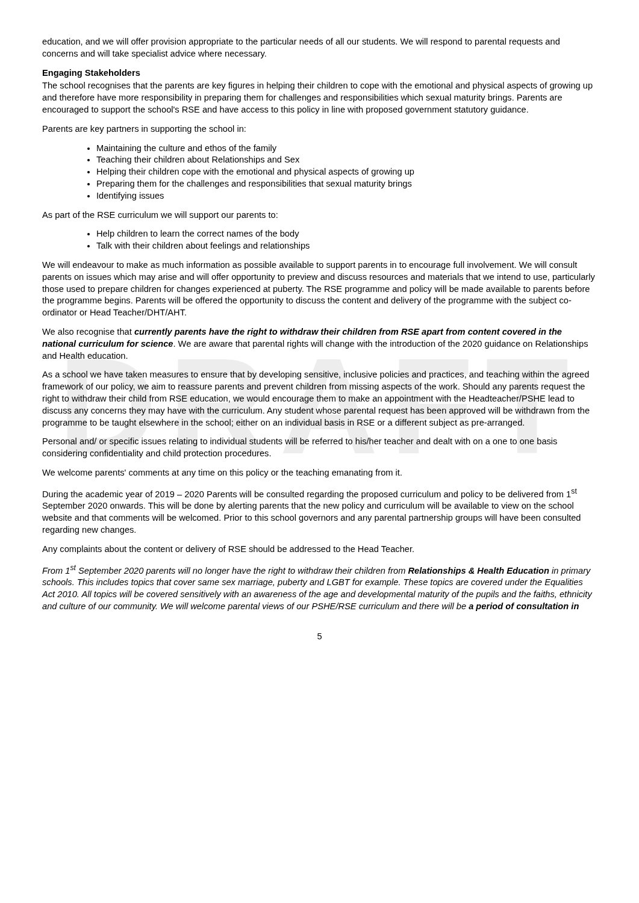DRAFT
education, and we will offer provision appropriate to the particular needs of all our students. We will respond to parental requests and concerns and will take specialist advice where necessary.
Engaging Stakeholders
The school recognises that the parents are key figures in helping their children to cope with the emotional and physical aspects of growing up and therefore have more responsibility in preparing them for challenges and responsibilities which sexual maturity brings. Parents are encouraged to support the school's RSE and have access to this policy in line with proposed government statutory guidance.
Parents are key partners in supporting the school in:
Maintaining the culture and ethos of the family
Teaching their children about Relationships and Sex
Helping their children cope with the emotional and physical aspects of growing up
Preparing them for the challenges and responsibilities that sexual maturity brings
Identifying issues
As part of the RSE curriculum we will support our parents to:
Help children to learn the correct names of the body
Talk with their children about feelings and relationships
We will endeavour to make as much information as possible available to support parents in to encourage full involvement. We will consult parents on issues which may arise and will offer opportunity to preview and discuss resources and materials that we intend to use, particularly those used to prepare children for changes experienced at puberty. The RSE programme and policy will be made available to parents before the programme begins. Parents will be offered the opportunity to discuss the content and delivery of the programme with the subject co-ordinator or Head Teacher/DHT/AHT.
We also recognise that currently parents have the right to withdraw their children from RSE apart from content covered in the national curriculum for science. We are aware that parental rights will change with the introduction of the 2020 guidance on Relationships and Health education.
As a school we have taken measures to ensure that by developing sensitive, inclusive policies and practices, and teaching within the agreed framework of our policy, we aim to reassure parents and prevent children from missing aspects of the work. Should any parents request the right to withdraw their child from RSE education, we would encourage them to make an appointment with the Headteacher/PSHE lead to discuss any concerns they may have with the curriculum. Any student whose parental request has been approved will be withdrawn from the programme to be taught elsewhere in the school; either on an individual basis in RSE or a different subject as pre-arranged.
Personal and/ or specific issues relating to individual students will be referred to his/her teacher and dealt with on a one to one basis considering confidentiality and child protection procedures.
We welcome parents' comments at any time on this policy or the teaching emanating from it.
During the academic year of 2019 – 2020 Parents will be consulted regarding the proposed curriculum and policy to be delivered from 1st September 2020 onwards. This will be done by alerting parents that the new policy and curriculum will be available to view on the school website and that comments will be welcomed. Prior to this school governors and any parental partnership groups will have been consulted regarding new changes.
Any complaints about the content or delivery of RSE should be addressed to the Head Teacher.
From 1st September 2020 parents will no longer have the right to withdraw their children from Relationships & Health Education in primary schools. This includes topics that cover same sex marriage, puberty and LGBT for example. These topics are covered under the Equalities Act 2010. All topics will be covered sensitively with an awareness of the age and developmental maturity of the pupils and the faiths, ethnicity and culture of our community. We will welcome parental views of our PSHE/RSE curriculum and there will be a period of consultation in
5